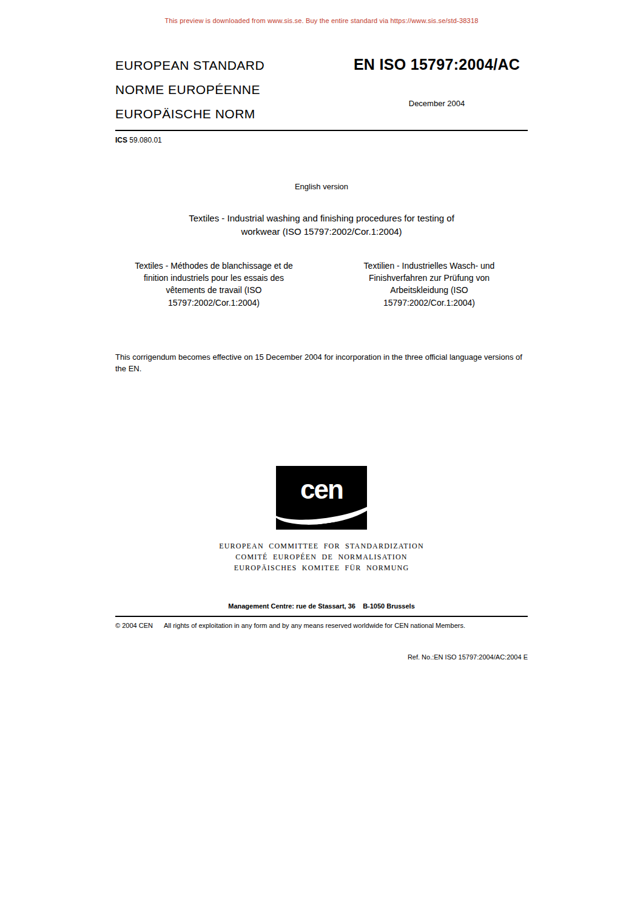This preview is downloaded from www.sis.se. Buy the entire standard via https://www.sis.se/std-38318
EUROPEAN STANDARD
NORME EUROPÉENNE
EUROPÄISCHE NORM
EN ISO 15797:2004/AC
December 2004
ICS 59.080.01
English version
Textiles - Industrial washing and finishing procedures for testing of
workwear (ISO 15797:2002/Cor.1:2004)
Textiles - Méthodes de blanchissage et de
finition industriels pour les essais des
vêtements de travail (ISO
15797:2002/Cor.1:2004)
Textilien - Industrielles Wasch- und
Finishverfahren zur Prüfung von
Arbeitskleidung (ISO
15797:2002/Cor.1:2004)
This corrigendum becomes effective on 15 December 2004 for incorporation in the three official language versions of the EN.
cen
EUROPEAN COMMITTEE FOR STANDARDIZATION
COMITÉ EUROPÉEN DE NORMALISATION
EUROPÄISCHES KOMITEE FÜR NORMUNG
Management Centre: rue de Stassart, 36 B-1050 Brussels
© 2004 CENAll rights of exploitation in any form and by any means reserved worldwide for CEN national Members.
Ref. No.:EN ISO 15797:2004/AC:2004 E